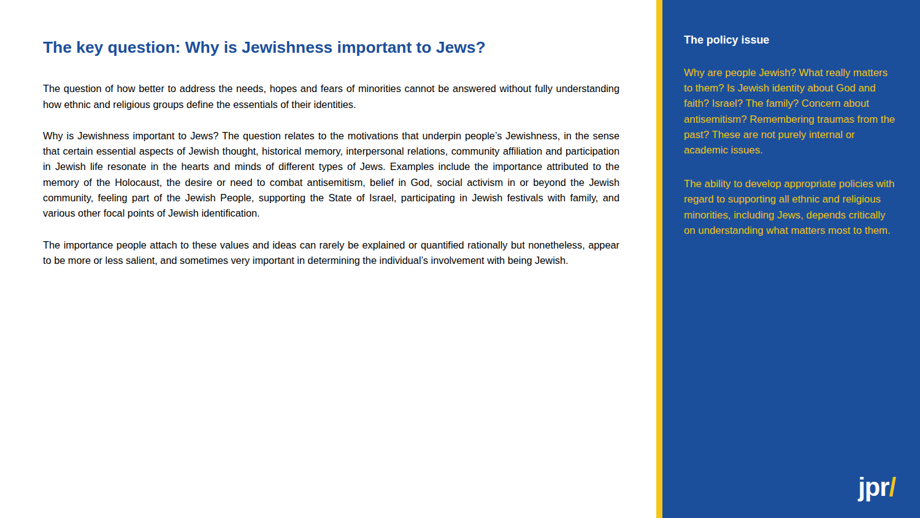The key question: Why is Jewishness important to Jews?
The question of how better to address the needs, hopes and fears of minorities cannot be answered without fully understanding how ethnic and religious groups define the essentials of their identities.
Why is Jewishness important to Jews? The question relates to the motivations that underpin people’s Jewishness, in the sense that certain essential aspects of Jewish thought, historical memory, interpersonal relations, community affiliation and participation in Jewish life resonate in the hearts and minds of different types of Jews. Examples include the importance attributed to the memory of the Holocaust, the desire or need to combat antisemitism, belief in God, social activism in or beyond the Jewish community, feeling part of the Jewish People, supporting the State of Israel, participating in Jewish festivals with family, and various other focal points of Jewish identification.
The importance people attach to these values and ideas can rarely be explained or quantified rationally but nonetheless, appear to be more or less salient, and sometimes very important in determining the individual’s involvement with being Jewish.
The policy issue
Why are people Jewish? What really matters to them? Is Jewish identity about God and faith? Israel? The family? Concern about antisemitism? Remembering traumas from the past? These are not purely internal or academic issues.
The ability to develop appropriate policies with regard to supporting all ethnic and religious minorities, including Jews, depends critically on understanding what matters most to them.
jpr/